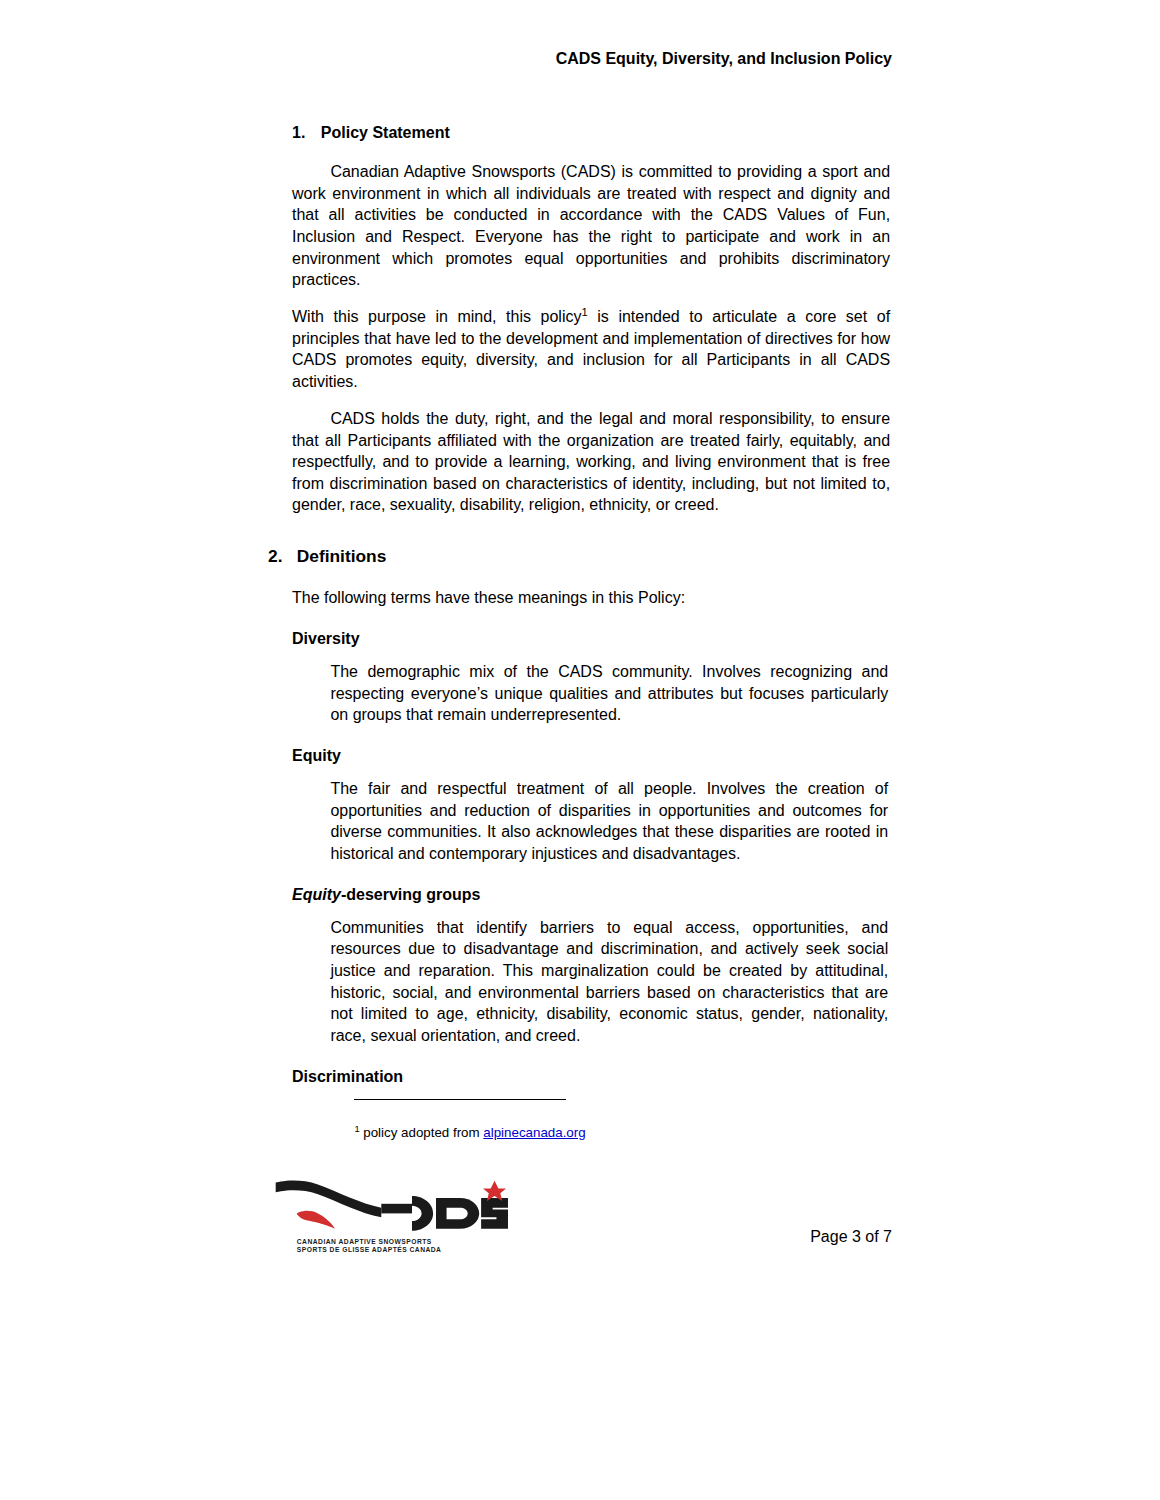CADS Equity, Diversity, and Inclusion Policy
1. Policy Statement
Canadian Adaptive Snowsports (CADS) is committed to providing a sport and work environment in which all individuals are treated with respect and dignity and that all activities be conducted in accordance with the CADS Values of Fun, Inclusion and Respect. Everyone has the right to participate and work in an environment which promotes equal opportunities and prohibits discriminatory practices.
With this purpose in mind, this policy1 is intended to articulate a core set of principles that have led to the development and implementation of directives for how CADS promotes equity, diversity, and inclusion for all Participants in all CADS activities.
CADS holds the duty, right, and the legal and moral responsibility, to ensure that all Participants affiliated with the organization are treated fairly, equitably, and respectfully, and to provide a learning, working, and living environment that is free from discrimination based on characteristics of identity, including, but not limited to, gender, race, sexuality, disability, religion, ethnicity, or creed.
2. Definitions
The following terms have these meanings in this Policy:
Diversity
The demographic mix of the CADS community. Involves recognizing and respecting everyone’s unique qualities and attributes but focuses particularly on groups that remain underrepresented.
Equity
The fair and respectful treatment of all people. Involves the creation of opportunities and reduction of disparities in opportunities and outcomes for diverse communities. It also acknowledges that these disparities are rooted in historical and contemporary injustices and disadvantages.
Equity-deserving groups
Communities that identify barriers to equal access, opportunities, and resources due to disadvantage and discrimination, and actively seek social justice and reparation. This marginalization could be created by attitudinal, historic, social, and environmental barriers based on characteristics that are not limited to age, ethnicity, disability, economic status, gender, nationality, race, sexual orientation, and creed.
Discrimination
1 policy adopted from alpinecanada.org
CANADIAN ADAPTIVE SNOWSPORTS SPORTS DE GLISSE ADAPTÉS CANADA
Page 3 of 7